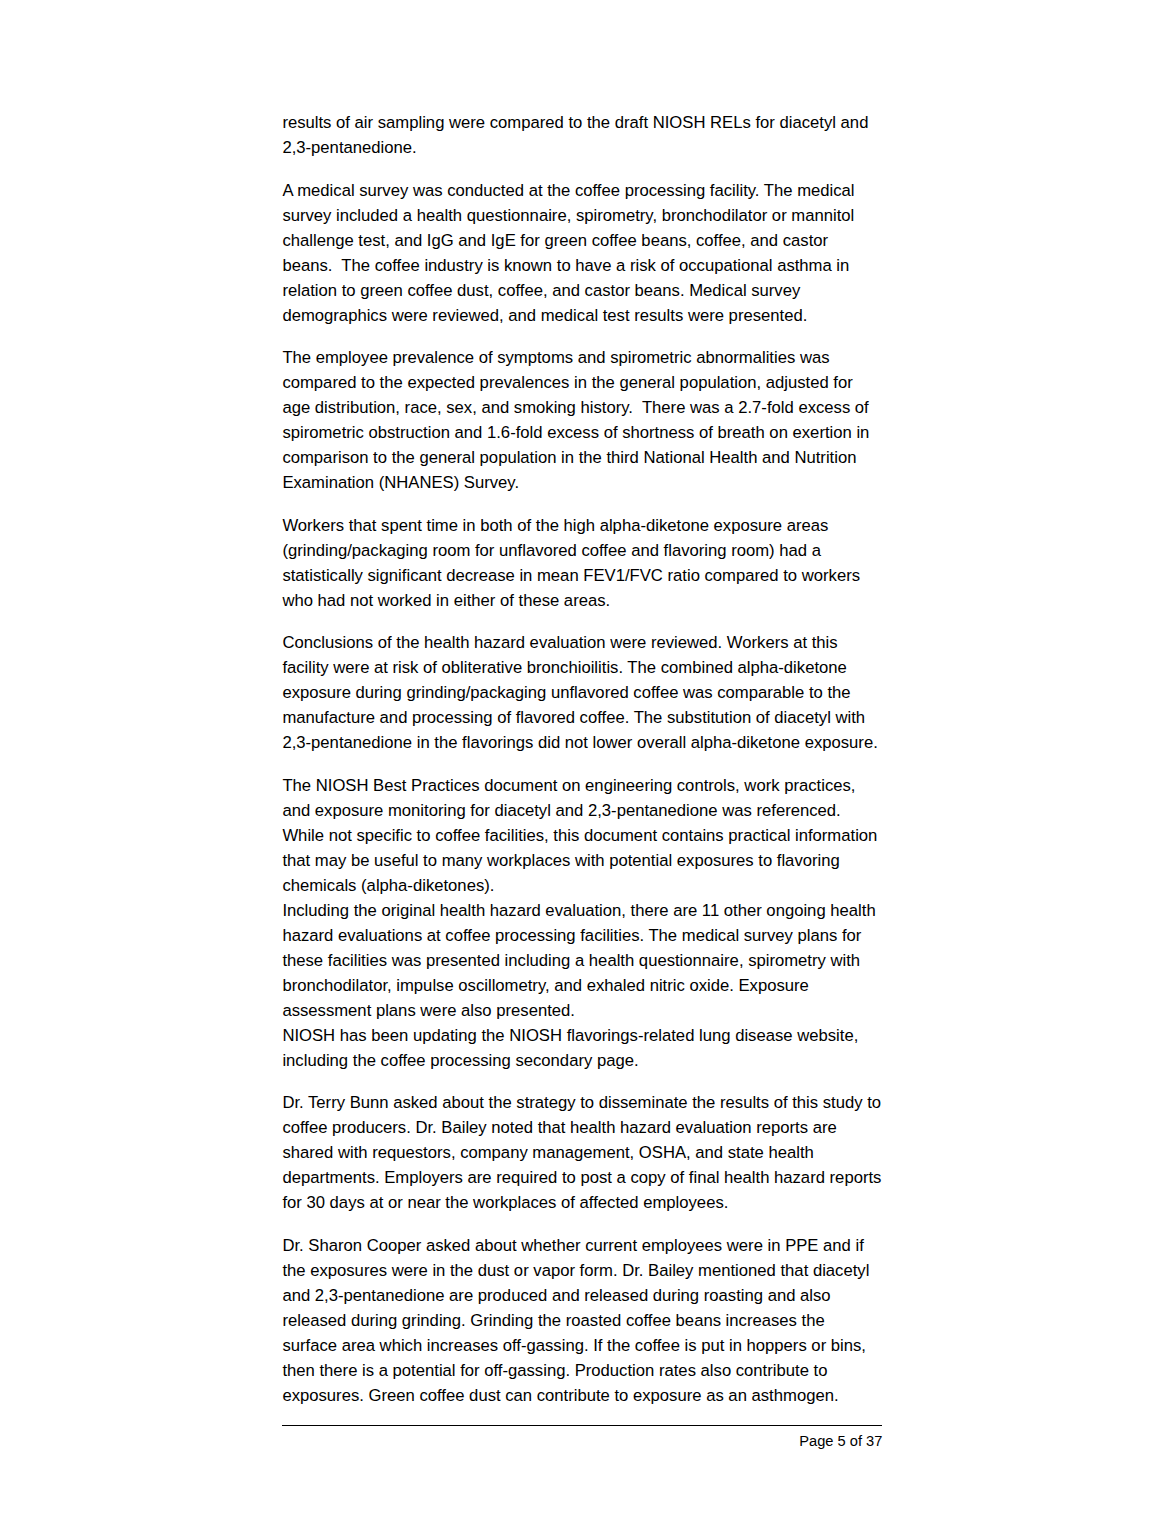results of air sampling were compared to the draft NIOSH RELs for diacetyl and 2,3-pentanedione.
A medical survey was conducted at the coffee processing facility. The medical survey included a health questionnaire, spirometry, bronchodilator or mannitol challenge test, and IgG and IgE for green coffee beans, coffee, and castor beans. The coffee industry is known to have a risk of occupational asthma in relation to green coffee dust, coffee, and castor beans. Medical survey demographics were reviewed, and medical test results were presented.
The employee prevalence of symptoms and spirometric abnormalities was compared to the expected prevalences in the general population, adjusted for age distribution, race, sex, and smoking history. There was a 2.7-fold excess of spirometric obstruction and 1.6-fold excess of shortness of breath on exertion in comparison to the general population in the third National Health and Nutrition Examination (NHANES) Survey.
Workers that spent time in both of the high alpha-diketone exposure areas (grinding/packaging room for unflavored coffee and flavoring room) had a statistically significant decrease in mean FEV1/FVC ratio compared to workers who had not worked in either of these areas.
Conclusions of the health hazard evaluation were reviewed. Workers at this facility were at risk of obliterative bronchioilitis. The combined alpha-diketone exposure during grinding/packaging unflavored coffee was comparable to the manufacture and processing of flavored coffee. The substitution of diacetyl with 2,3-pentanedione in the flavorings did not lower overall alpha-diketone exposure.
The NIOSH Best Practices document on engineering controls, work practices, and exposure monitoring for diacetyl and 2,3-pentanedione was referenced. While not specific to coffee facilities, this document contains practical information that may be useful to many workplaces with potential exposures to flavoring chemicals (alpha-diketones).
Including the original health hazard evaluation, there are 11 other ongoing health hazard evaluations at coffee processing facilities. The medical survey plans for these facilities was presented including a health questionnaire, spirometry with bronchodilator, impulse oscillometry, and exhaled nitric oxide. Exposure assessment plans were also presented.
NIOSH has been updating the NIOSH flavorings-related lung disease website, including the coffee processing secondary page.
Dr. Terry Bunn asked about the strategy to disseminate the results of this study to coffee producers. Dr. Bailey noted that health hazard evaluation reports are shared with requestors, company management, OSHA, and state health departments. Employers are required to post a copy of final health hazard reports for 30 days at or near the workplaces of affected employees.
Dr. Sharon Cooper asked about whether current employees were in PPE and if the exposures were in the dust or vapor form. Dr. Bailey mentioned that diacetyl and 2,3-pentanedione are produced and released during roasting and also released during grinding. Grinding the roasted coffee beans increases the surface area which increases off-gassing. If the coffee is put in hoppers or bins, then there is a potential for off-gassing. Production rates also contribute to exposures. Green coffee dust can contribute to exposure as an asthmogen.
Page 5 of 37